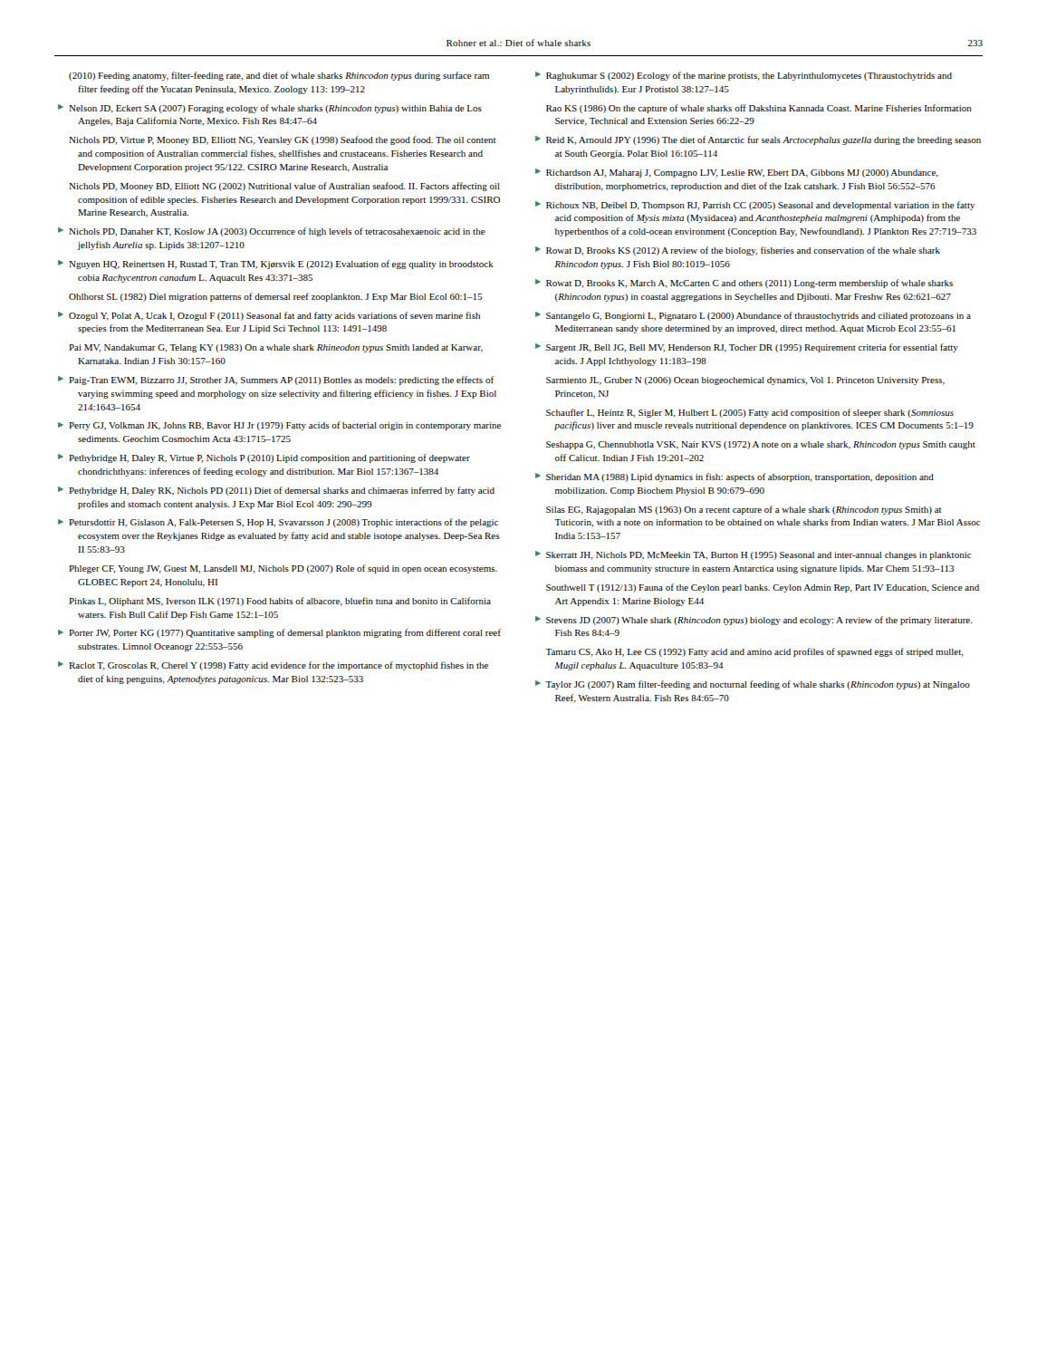Rohner et al.: Diet of whale sharks
233
(2010) Feeding anatomy, filter-feeding rate, and diet of whale sharks Rhincodon typus during surface ram filter feeding off the Yucatan Peninsula, Mexico. Zoology 113: 199–212
Nelson JD, Eckert SA (2007) Foraging ecology of whale sharks (Rhincodon typus) within Bahia de Los Angeles, Baja California Norte, Mexico. Fish Res 84:47–64
Nichols PD, Virtue P, Mooney BD, Elliott NG, Yearsley GK (1998) Seafood the good food. The oil content and composition of Australian commercial fishes, shellfishes and crustaceans. Fisheries Research and Development Corporation project 95/122. CSIRO Marine Research, Australia
Nichols PD, Mooney BD, Elliott NG (2002) Nutritional value of Australian seafood. II. Factors affecting oil composition of edible species. Fisheries Research and Development Corporation report 1999/331. CSIRO Marine Research, Australia.
Nichols PD, Danaher KT, Koslow JA (2003) Occurrence of high levels of tetracosahexaenoic acid in the jellyfish Aurelia sp. Lipids 38:1207–1210
Nguyen HQ, Reinertsen H, Rustad T, Tran TM, Kjørsvik E (2012) Evaluation of egg quality in broodstock cobia Rachycentron canadum L. Aquacult Res 43:371–385
Ohlhorst SL (1982) Diel migration patterns of demersal reef zooplankton. J Exp Mar Biol Ecol 60:1–15
Ozogul Y, Polat A, Ucak I, Ozogul F (2011) Seasonal fat and fatty acids variations of seven marine fish species from the Mediterranean Sea. Eur J Lipid Sci Technol 113: 1491–1498
Pai MV, Nandakumar G, Telang KY (1983) On a whale shark Rhineodon typus Smith landed at Karwar, Karnataka. Indian J Fish 30:157–160
Paig-Tran EWM, Bizzarro JJ, Strother JA, Summers AP (2011) Bottles as models: predicting the effects of varying swimming speed and morphology on size selectivity and filtering efficiency in fishes. J Exp Biol 214:1643–1654
Perry GJ, Volkman JK, Johns RB, Bavor HJ Jr (1979) Fatty acids of bacterial origin in contemporary marine sediments. Geochim Cosmochim Acta 43:1715–1725
Pethybridge H, Daley R, Virtue P, Nichols P (2010) Lipid composition and partitioning of deepwater chondrichthyans: inferences of feeding ecology and distribution. Mar Biol 157:1367–1384
Pethybridge H, Daley RK, Nichols PD (2011) Diet of demersal sharks and chimaeras inferred by fatty acid profiles and stomach content analysis. J Exp Mar Biol Ecol 409: 290–299
Petursdottir H, Gislason A, Falk-Petersen S, Hop H, Svavarsson J (2008) Trophic interactions of the pelagic ecosystem over the Reykjanes Ridge as evaluated by fatty acid and stable isotope analyses. Deep-Sea Res II 55:83–93
Phleger CF, Young JW, Guest M, Lansdell MJ, Nichols PD (2007) Role of squid in open ocean ecosystems. GLOBEC Report 24, Honolulu, HI
Pinkas L, Oliphant MS, Iverson ILK (1971) Food habits of albacore, bluefin tuna and bonito in California waters. Fish Bull Calif Dep Fish Game 152:1–105
Porter JW, Porter KG (1977) Quantitative sampling of demersal plankton migrating from different coral reef substrates. Limnol Oceanogr 22:553–556
Raclot T, Groscolas R, Cherel Y (1998) Fatty acid evidence for the importance of myctophid fishes in the diet of king penguins, Aptenodytes patagonicus. Mar Biol 132:523–533
Raghukumar S (2002) Ecology of the marine protists, the Labyrinthulomycetes (Thraustochytrids and Labyrinthulids). Eur J Protistol 38:127–145
Rao KS (1986) On the capture of whale sharks off Dakshina Kannada Coast. Marine Fisheries Information Service, Technical and Extension Series 66:22–29
Reid K, Arnould JPY (1996) The diet of Antarctic fur seals Arctocephalus gazella during the breeding season at South Georgia. Polar Biol 16:105–114
Richardson AJ, Maharaj J, Compagno LJV, Leslie RW, Ebert DA, Gibbons MJ (2000) Abundance, distribution, morphometrics, reproduction and diet of the Izak catshark. J Fish Biol 56:552–576
Richoux NB, Deibel D, Thompson RJ, Parrish CC (2005) Seasonal and developmental variation in the fatty acid composition of Mysis mixta (Mysidacea) and Acanthostepheia malmgreni (Amphipoda) from the hyperbenthos of a cold-ocean environment (Conception Bay, Newfoundland). J Plankton Res 27:719–733
Rowat D, Brooks KS (2012) A review of the biology, fisheries and conservation of the whale shark Rhincodon typus. J Fish Biol 80:1019–1056
Rowat D, Brooks K, March A, McCarten C and others (2011) Long-term membership of whale sharks (Rhincodon typus) in coastal aggregations in Seychelles and Djibouti. Mar Freshw Res 62:621–627
Santangelo G, Bongiorni L, Pignataro L (2000) Abundance of thraustochytrids and ciliated protozoans in a Mediterranean sandy shore determined by an improved, direct method. Aquat Microb Ecol 23:55–61
Sargent JR, Bell JG, Bell MV, Henderson RJ, Tocher DR (1995) Requirement criteria for essential fatty acids. J Appl Ichthyology 11:183–198
Sarmiento JL, Gruber N (2006) Ocean biogeochemical dynamics, Vol 1. Princeton University Press, Princeton, NJ
Schaufler L, Heintz R, Sigler M, Hulbert L (2005) Fatty acid composition of sleeper shark (Somniosus pacificus) liver and muscle reveals nutritional dependence on planktivores. ICES CM Documents 5:1–19
Seshappa G, Chennubhotla VSK, Nair KVS (1972) A note on a whale shark, Rhincodon typus Smith caught off Calicut. Indian J Fish 19:201–202
Sheridan MA (1988) Lipid dynamics in fish: aspects of absorption, transportation, deposition and mobilization. Comp Biochem Physiol B 90:679–690
Silas EG, Rajagopalan MS (1963) On a recent capture of a whale shark (Rhincodon typus Smith) at Tuticorin, with a note on information to be obtained on whale sharks from Indian waters. J Mar Biol Assoc India 5:153–157
Skerratt JH, Nichols PD, McMeekin TA, Burton H (1995) Seasonal and inter-annual changes in planktonic biomass and community structure in eastern Antarctica using signature lipids. Mar Chem 51:93–113
Southwell T (1912/13) Fauna of the Ceylon pearl banks. Ceylon Admin Rep, Part IV Education, Science and Art Appendix 1: Marine Biology E44
Stevens JD (2007) Whale shark (Rhincodon typus) biology and ecology: A review of the primary literature. Fish Res 84:4–9
Tamaru CS, Ako H, Lee CS (1992) Fatty acid and amino acid profiles of spawned eggs of striped mullet, Mugil cephalus L. Aquaculture 105:83–94
Taylor JG (2007) Ram filter-feeding and nocturnal feeding of whale sharks (Rhincodon typus) at Ningaloo Reef, Western Australia. Fish Res 84:65–70